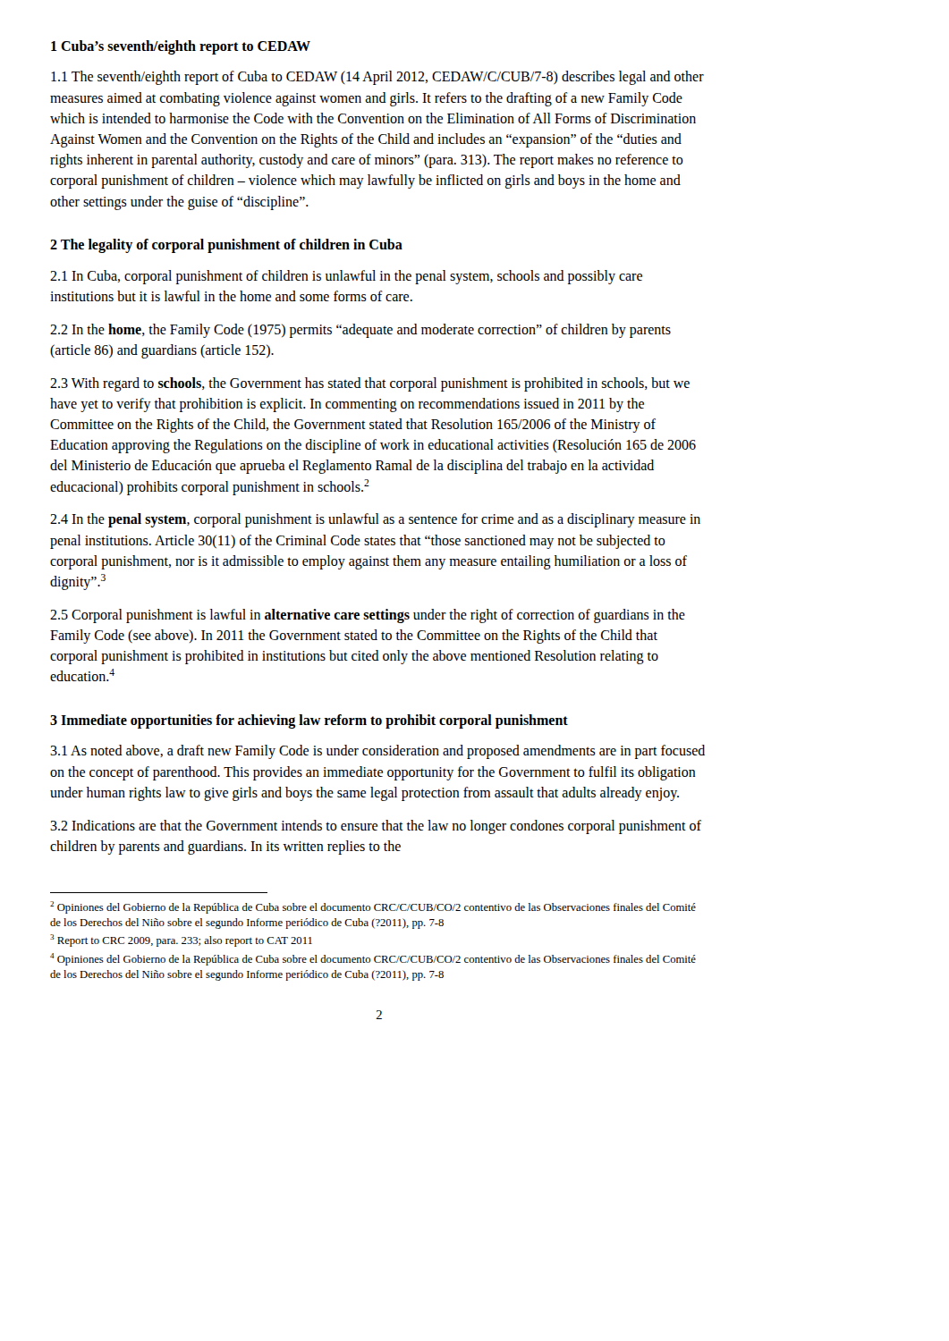1 Cuba’s seventh/eighth report to CEDAW
1.1 The seventh/eighth report of Cuba to CEDAW (14 April 2012, CEDAW/C/CUB/7-8) describes legal and other measures aimed at combating violence against women and girls. It refers to the drafting of a new Family Code which is intended to harmonise the Code with the Convention on the Elimination of All Forms of Discrimination Against Women and the Convention on the Rights of the Child and includes an “expansion” of the “duties and rights inherent in parental authority, custody and care of minors” (para. 313). The report makes no reference to corporal punishment of children – violence which may lawfully be inflicted on girls and boys in the home and other settings under the guise of “discipline”.
2 The legality of corporal punishment of children in Cuba
2.1 In Cuba, corporal punishment of children is unlawful in the penal system, schools and possibly care institutions but it is lawful in the home and some forms of care.
2.2 In the home, the Family Code (1975) permits “adequate and moderate correction” of children by parents (article 86) and guardians (article 152).
2.3 With regard to schools, the Government has stated that corporal punishment is prohibited in schools, but we have yet to verify that prohibition is explicit. In commenting on recommendations issued in 2011 by the Committee on the Rights of the Child, the Government stated that Resolution 165/2006 of the Ministry of Education approving the Regulations on the discipline of work in educational activities (Resolución 165 de 2006 del Ministerio de Educación que aprueba el Reglamento Ramal de la disciplina del trabajo en la actividad educacional) prohibits corporal punishment in schools.2
2.4 In the penal system, corporal punishment is unlawful as a sentence for crime and as a disciplinary measure in penal institutions. Article 30(11) of the Criminal Code states that “those sanctioned may not be subjected to corporal punishment, nor is it admissible to employ against them any measure entailing humiliation or a loss of dignity”.3
2.5 Corporal punishment is lawful in alternative care settings under the right of correction of guardians in the Family Code (see above). In 2011 the Government stated to the Committee on the Rights of the Child that corporal punishment is prohibited in institutions but cited only the above mentioned Resolution relating to education.4
3 Immediate opportunities for achieving law reform to prohibit corporal punishment
3.1 As noted above, a draft new Family Code is under consideration and proposed amendments are in part focused on the concept of parenthood. This provides an immediate opportunity for the Government to fulfil its obligation under human rights law to give girls and boys the same legal protection from assault that adults already enjoy.
3.2 Indications are that the Government intends to ensure that the law no longer condones corporal punishment of children by parents and guardians. In its written replies to the
2 Opiniones del Gobierno de la República de Cuba sobre el documento CRC/C/CUB/CO/2 contentivo de las Observaciones finales del Comité de los Derechos del Niño sobre el segundo Informe periódico de Cuba (?2011), pp. 7-8
3 Report to CRC 2009, para. 233; also report to CAT 2011
4 Opiniones del Gobierno de la República de Cuba sobre el documento CRC/C/CUB/CO/2 contentivo de las Observaciones finales del Comité de los Derechos del Niño sobre el segundo Informe periódico de Cuba (?2011), pp. 7-8
2